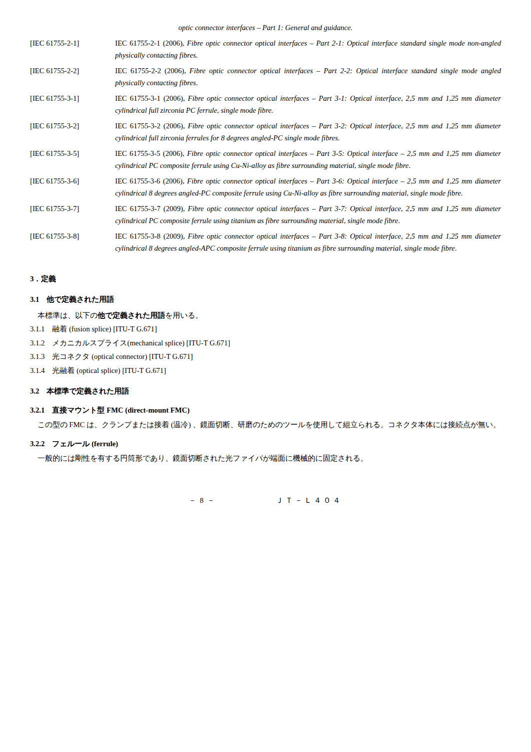optic connector interfaces – Part 1: General and guidance.
| [IEC 61755-2-1] | IEC 61755-2-1 (2006), Fibre optic connector optical interfaces – Part 2-1: Optical interface standard single mode non-angled physically contacting fibres. |
| [IEC 61755-2-2] | IEC 61755-2-2 (2006), Fibre optic connector optical interfaces – Part 2-2: Optical interface standard single mode angled physically contacting fibres . |
| [IEC 61755-3-1] | IEC 61755-3-1 (2006), Fibre optic connector optical interfaces – Part 3-1: Optical interface, 2,5 mm and 1,25 mm diameter cylindrical full zirconia PC ferrule, single mode fibre. |
| [IEC 61755-3-2] | IEC 61755-3-2 (2006), Fibre optic connector optical interfaces – Part 3-2: Optical interface, 2,5 mm and 1,25 mm diameter cylindrical full zirconia ferrules for 8 degrees angled-PC single mode fibres. |
| [IEC 61755-3-5] | IEC 61755-3-5 (2006), Fibre optic connector optical interfaces – Part 3-5: Optical interface – 2,5 mm and 1,25 mm diameter cylindrical PC composite ferrule using Cu-Ni-alloy as fibre surrounding material, single mode fibre . |
| [IEC 61755-3-6] | IEC 61755-3-6 (2006), Fibre optic connector optical interfaces – Part 3-6: Optical interface – 2,5 mm and 1,25 mm diameter cylindrical 8 degrees angled-PC composite ferrule using Cu-Ni-alloy as fibre surrounding material, single mode fibre. |
| [IEC 61755-3-7] | IEC 61755-3-7 (2009), Fibre optic connector optical interfaces – Part 3-7: Optical interface, 2,5 mm and 1,25 mm diameter cylindrical PC composite ferrule using titanium as fibre surrounding material, single mode fibre . |
| [IEC 61755-3-8] | IEC 61755-3-8 (2009), Fibre optic connector optical interfaces – Part 3-8: Optical interface, 2,5 mm and 1,25 mm diameter cylindrical 8 degrees angled-APC composite ferrule using titanium as fibre surrounding material, single mode fibre . |
3．定義
3.1　他で定義された用語
本標準は、以下の他で定義された用語を用いる。
3.1.1　融着 (fusion splice) [ITU-T G.671]
3.1.2　メカニカルスプライス(mechanical splice) [ITU-T G.671]
3.1.3　光コネクタ (optical connector) [ITU-T G.671]
3.1.4　光融着 (optical splice) [ITU-T G.671]
3.2　本標準で定義された用語
3.2.1　直接マウント型 FMC (direct-mount FMC)
この型の FMC は、クランプまたは接着 (温冷) 、鏡面切断、研磨のためのツールを使用して組立られる。コネクタ本体には接続点が無い。
3.2.2　フェルール (ferrule)
一般的には剛性を有する円筒形であり、鏡面切断された光ファイバが端面に機械的に固定される。
－ 8 － ＪＴ－Ｌ４０４